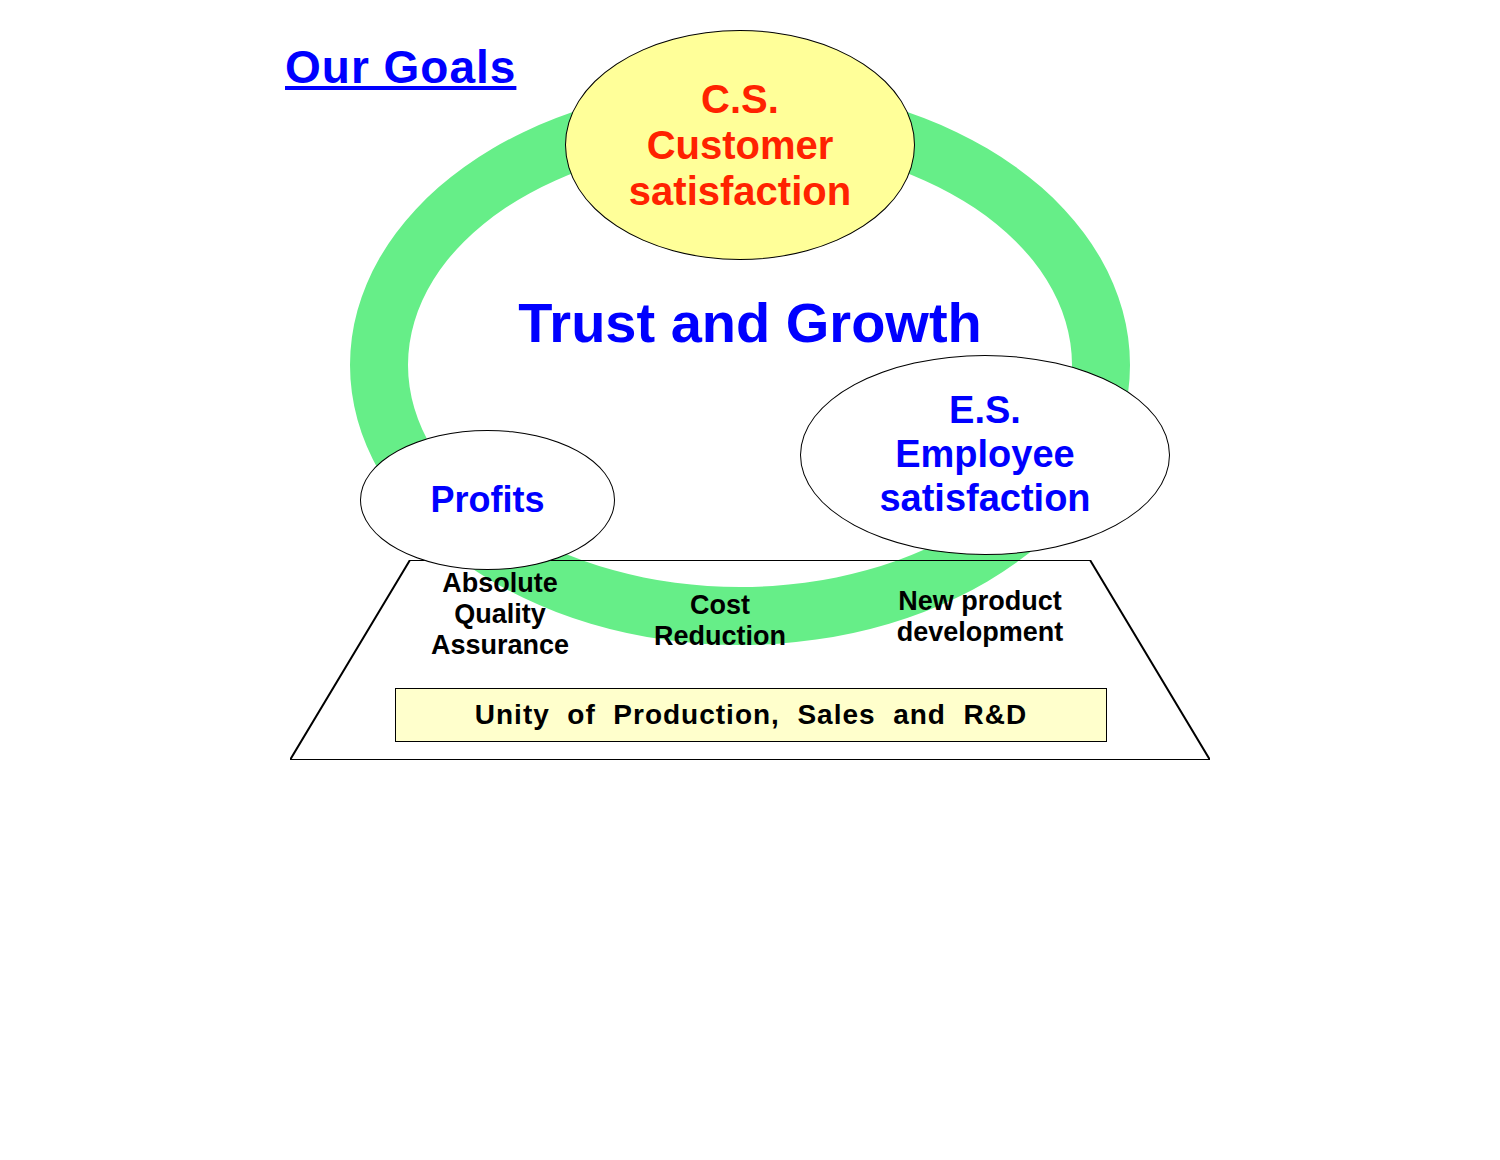Our Goals
Trust and Growth
C.S.
Customer
satisfaction
E.S.
Employee
satisfaction
Profits
Absolute
Quality
Assurance
Cost
Reduction
New product
development
Unity of Production, Sales and R&D